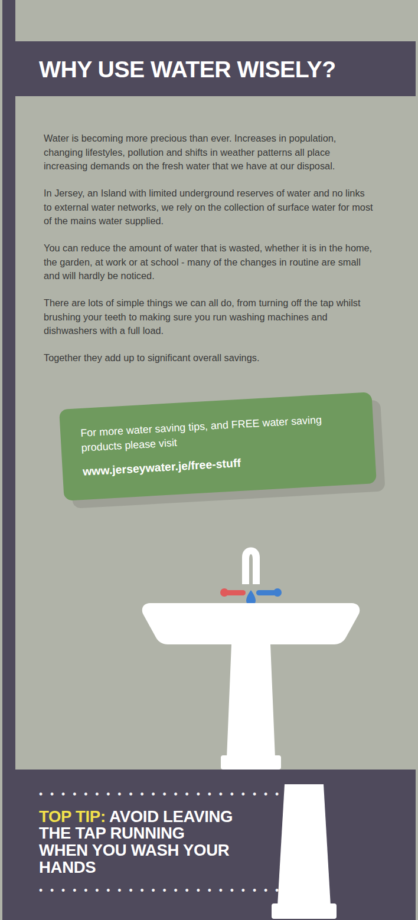Why use water wisely?
Water is becoming more precious than ever. Increases in population, changing lifestyles, pollution and shifts in weather patterns all place increasing demands on the fresh water that we have at our disposal.
In Jersey, an Island with limited underground reserves of water and no links to external water networks, we rely on the collection of surface water for most of the mains water supplied.
You can reduce the amount of water that is wasted, whether it is in the home, the garden, at work or at school - many of the changes in routine are small and will hardly be noticed.
There are lots of simple things we can all do, from turning off the tap whilst brushing your teeth to making sure you run washing machines and dishwashers with a full load.
Together they add up to significant overall savings.
For more water saving tips, and FREE water saving products please visit
www.jerseywater.je/free-stuff
• • • • • • • • • • • • • • • • • • • • • • • •
Top tip: Avoid leaving the tap running when you wash your hands
• • • • • • • • • • • • • • • • • • • • • • • •